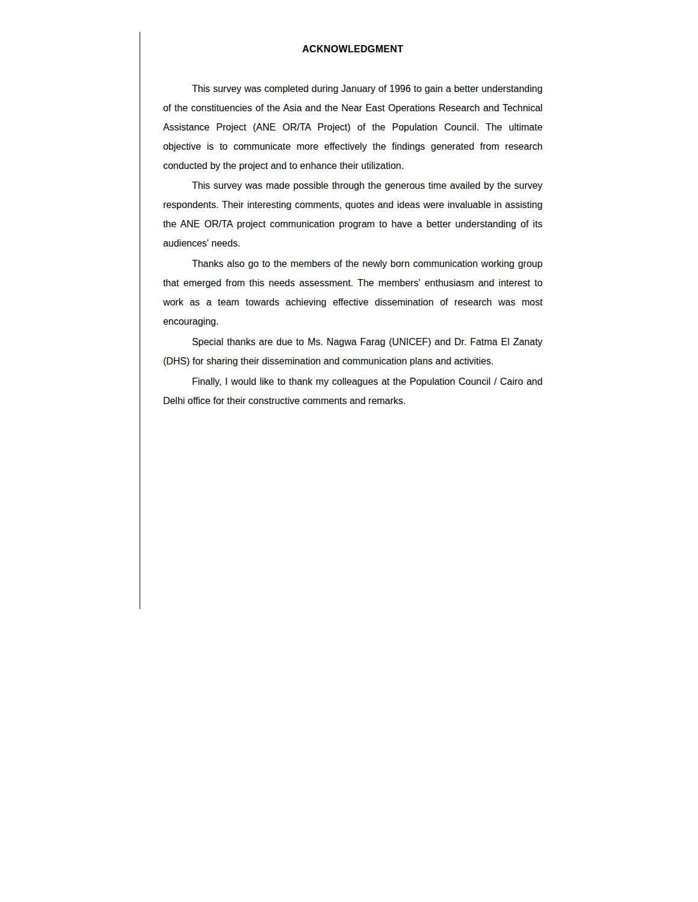ACKNOWLEDGMENT
This survey was completed during January of 1996 to gain a better understanding of the constituencies of the Asia and the Near East Operations Research and Technical Assistance Project (ANE OR/TA Project) of the Population Council. The ultimate objective is to communicate more effectively the findings generated from research conducted by the project and to enhance their utilization.
This survey was made possible through the generous time availed by the survey respondents. Their interesting comments, quotes and ideas were invaluable in assisting the ANE OR/TA project communication program to have a better understanding of its audiences' needs.
Thanks also go to the members of the newly born communication working group that emerged from this needs assessment. The members' enthusiasm and interest to work as a team towards achieving effective dissemination of research was most encouraging.
Special thanks are due to Ms. Nagwa Farag (UNICEF) and Dr. Fatma El Zanaty (DHS) for sharing their dissemination and communication plans and activities.
Finally, I would like to thank my colleagues at the Population Council / Cairo and Delhi office for their constructive comments and remarks.